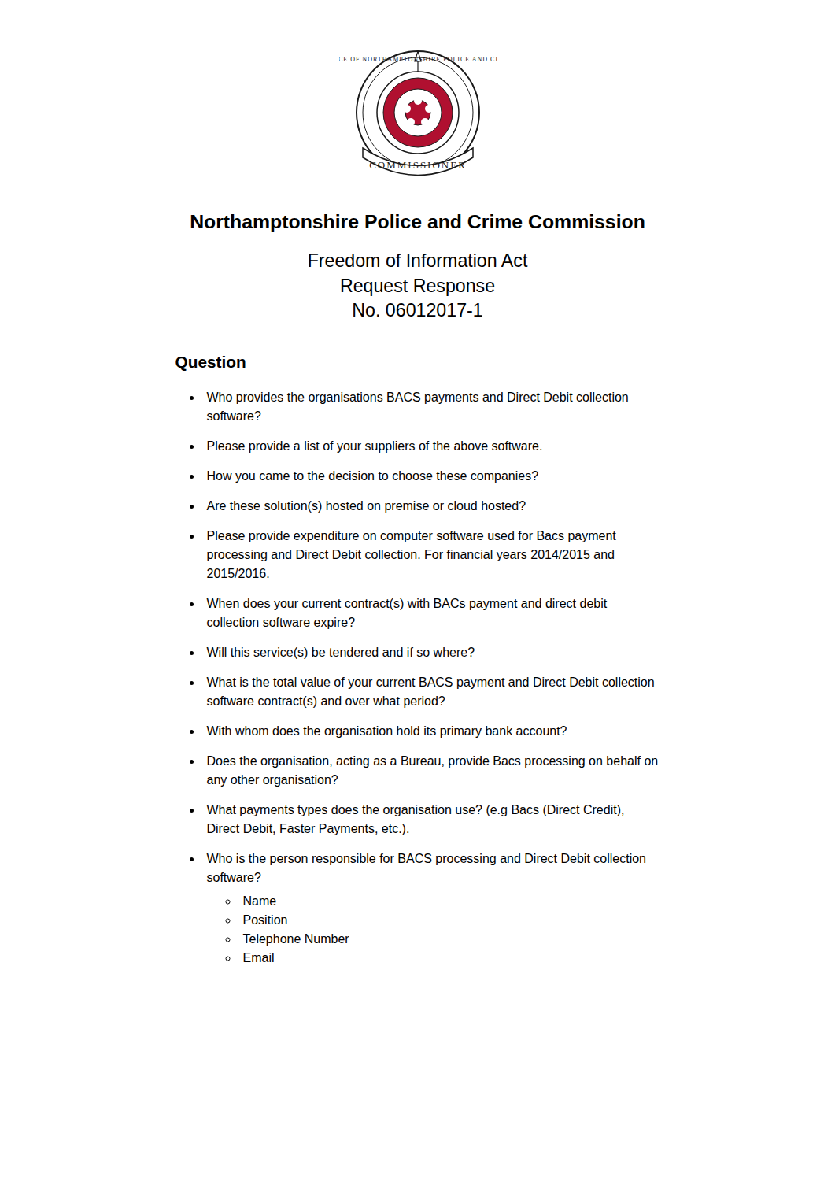COMMISSIONER crest OFFICE OF NORTHAMPTONSHIRE POLICE AND CRIME
Northamptonshire Police and Crime Commission
Freedom of Information Act Request Response No. 06012017-1
Question
Who provides the organisations BACS payments and Direct Debit collection software?
Please provide a list of your suppliers of the above software.
How you came to the decision to choose these companies?
Are these solution(s) hosted on premise or cloud hosted?
Please provide expenditure on computer software used for Bacs payment processing and Direct Debit collection. For financial years 2014/2015 and 2015/2016.
When does your current contract(s) with BACs payment and direct debit collection software expire?
Will this service(s) be tendered and if so where?
What is the total value of your current BACS payment and Direct Debit collection software contract(s) and over what period?
With whom does the organisation hold its primary bank account?
Does the organisation, acting as a Bureau, provide Bacs processing on behalf on any other organisation?
What payments types does the organisation use? (e.g Bacs (Direct Credit), Direct Debit, Faster Payments, etc.).
Who is the person responsible for BACS processing and Direct Debit collection software?
Name
Position
Telephone Number
Email